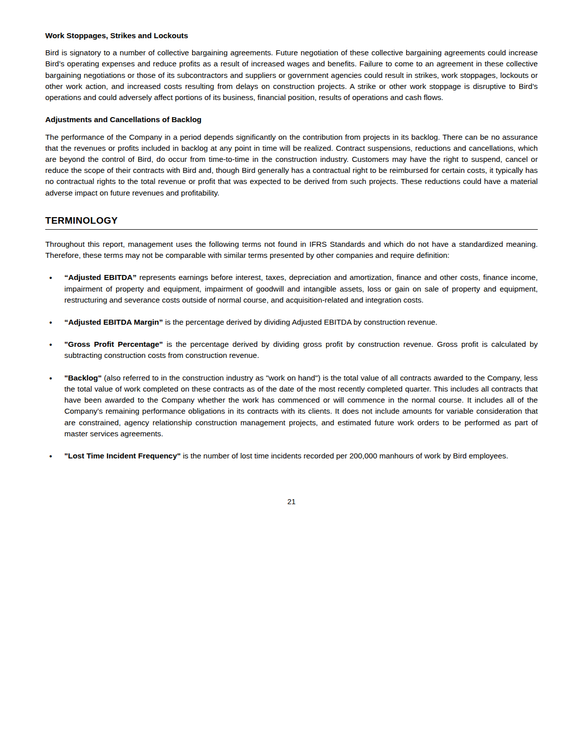Work Stoppages, Strikes and Lockouts
Bird is signatory to a number of collective bargaining agreements. Future negotiation of these collective bargaining agreements could increase Bird’s operating expenses and reduce profits as a result of increased wages and benefits. Failure to come to an agreement in these collective bargaining negotiations or those of its subcontractors and suppliers or government agencies could result in strikes, work stoppages, lockouts or other work action, and increased costs resulting from delays on construction projects. A strike or other work stoppage is disruptive to Bird’s operations and could adversely affect portions of its business, financial position, results of operations and cash flows.
Adjustments and Cancellations of Backlog
The performance of the Company in a period depends significantly on the contribution from projects in its backlog. There can be no assurance that the revenues or profits included in backlog at any point in time will be realized. Contract suspensions, reductions and cancellations, which are beyond the control of Bird, do occur from time-to-time in the construction industry. Customers may have the right to suspend, cancel or reduce the scope of their contracts with Bird and, though Bird generally has a contractual right to be reimbursed for certain costs, it typically has no contractual rights to the total revenue or profit that was expected to be derived from such projects. These reductions could have a material adverse impact on future revenues and profitability.
TERMINOLOGY
Throughout this report, management uses the following terms not found in IFRS Standards and which do not have a standardized meaning. Therefore, these terms may not be comparable with similar terms presented by other companies and require definition:
“Adjusted EBITDA” represents earnings before interest, taxes, depreciation and amortization, finance and other costs, finance income, impairment of property and equipment, impairment of goodwill and intangible assets, loss or gain on sale of property and equipment, restructuring and severance costs outside of normal course, and acquisition-related and integration costs.
“Adjusted EBITDA Margin” is the percentage derived by dividing Adjusted EBITDA by construction revenue.
"Gross Profit Percentage" is the percentage derived by dividing gross profit by construction revenue. Gross profit is calculated by subtracting construction costs from construction revenue.
"Backlog" (also referred to in the construction industry as "work on hand") is the total value of all contracts awarded to the Company, less the total value of work completed on these contracts as of the date of the most recently completed quarter. This includes all contracts that have been awarded to the Company whether the work has commenced or will commence in the normal course. It includes all of the Company’s remaining performance obligations in its contracts with its clients. It does not include amounts for variable consideration that are constrained, agency relationship construction management projects, and estimated future work orders to be performed as part of master services agreements.
"Lost Time Incident Frequency" is the number of lost time incidents recorded per 200,000 manhours of work by Bird employees.
21